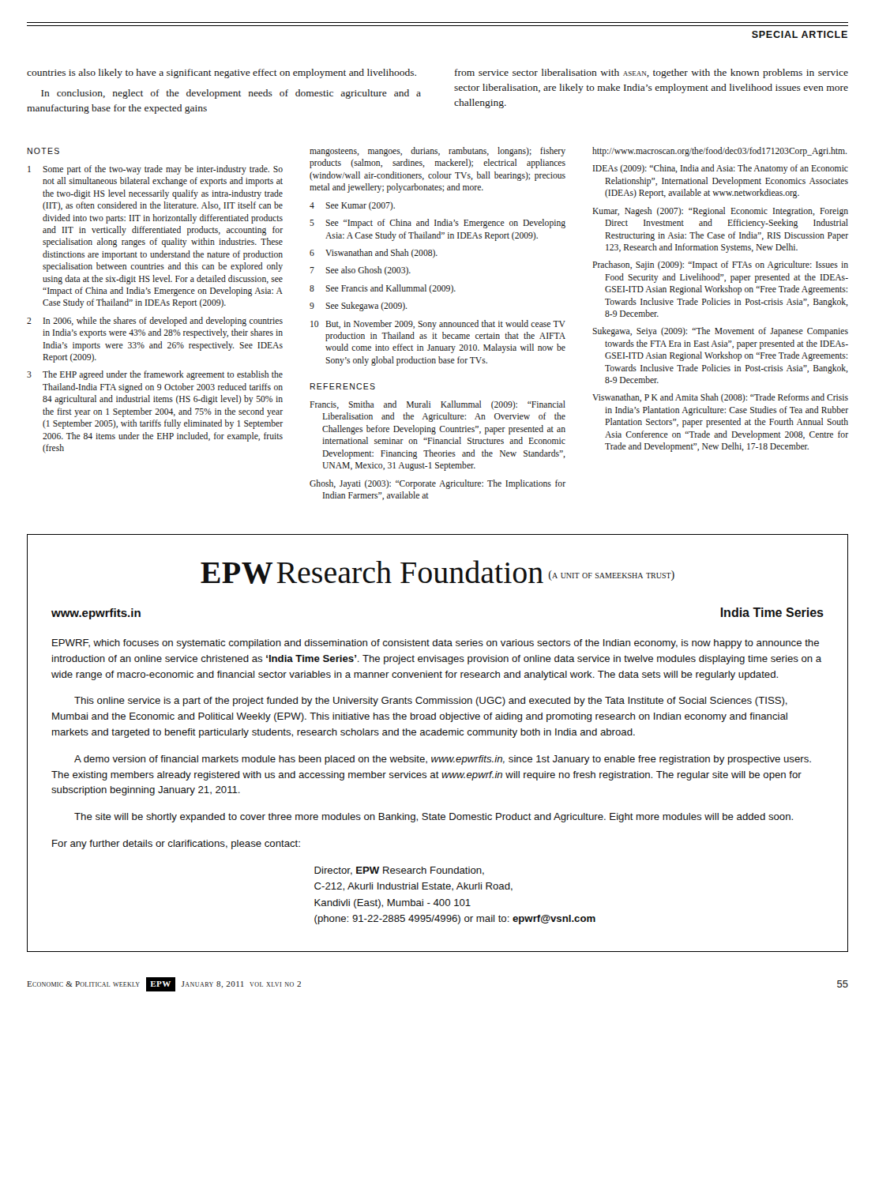Special Article
countries is also likely to have a significant negative effect on employment and livelihoods.
In conclusion, neglect of the development needs of domestic agriculture and a manufacturing base for the expected gains
from service sector liberalisation with asean, together with the known problems in service sector liberalisation, are likely to make India’s employment and livelihood issues even more challenging.
Notes
Some part of the two-way trade may be inter-industry trade. So not all simultaneous bilateral exchange of exports and imports at the two-digit HS level necessarily qualify as intra-industry trade (IIT), as often considered in the literature. Also, IIT itself can be divided into two parts: IIT in horizontally differentiated products and IIT in vertically differentiated products, accounting for specialisation along ranges of quality within industries. These distinctions are important to understand the nature of production specialisation between countries and this can be explored only using data at the six-digit HS level. For a detailed discussion, see “Impact of China and India’s Emergence on Developing Asia: A Case Study of Thailand” in IDEAs Report (2009).
In 2006, while the shares of developed and developing countries in India’s exports were 43% and 28% respectively, their shares in India’s imports were 33% and 26% respectively. See IDEAs Report (2009).
The EHP agreed under the framework agreement to establish the Thailand-India FTA signed on 9 October 2003 reduced tariffs on 84 agricultural and industrial items (HS 6-digit level) by 50% in the first year on 1 September 2004, and 75% in the second year (1 September 2005), with tariffs fully eliminated by 1 September 2006. The 84 items under the EHP included, for example, fruits (fresh
mangosteens, mangoes, durians, rambutans, longans); fishery products (salmon, sardines, mackerel); electrical appliances (window/wall air-conditioners, colour TVs, ball bearings); precious metal and jewellery; polycarbonates; and more.
4 See Kumar (2007).
5 See “Impact of China and India’s Emergence on Developing Asia: A Case Study of Thailand” in IDEAs Report (2009).
6 Viswanathan and Shah (2008).
7 See also Ghosh (2003).
8 See Francis and Kallummal (2009).
9 See Sukegawa (2009).
10 But, in November 2009, Sony announced that it would cease TV production in Thailand as it became certain that the AIFTA would come into effect in January 2010. Malaysia will now be Sony’s only global production base for TVs.
References
Francis, Smitha and Murali Kallummal (2009): “Financial Liberalisation and the Agriculture: An Overview of the Challenges before Developing Countries”, paper presented at an international seminar on “Financial Structures and Economic Development: Financing Theories and the New Standards”, UNAM, Mexico, 31 August-1 September.
Ghosh, Jayati (2003): “Corporate Agriculture: The Implications for Indian Farmers”, available at
http://www.macroscan.org/the/food/dec03/fod171203Corp_Agri.htm.
IDEAs (2009): “China, India and Asia: The Anatomy of an Economic Relationship”, International Development Economics Associates (IDEAs) Report, available at www.networkdieas.org.
Kumar, Nagesh (2007): “Regional Economic Integration, Foreign Direct Investment and Efficiency-Seeking Industrial Restructuring in Asia: The Case of India”, RIS Discussion Paper 123, Research and Information Systems, New Delhi.
Prachason, Sajin (2009): “Impact of FTAs on Agriculture: Issues in Food Security and Livelihood”, paper presented at the IDEAs-GSEI-ITD Asian Regional Workshop on “Free Trade Agreements: Towards Inclusive Trade Policies in Post-crisis Asia”, Bangkok, 8-9 December.
Sukegawa, Seiya (2009): “The Movement of Japanese Companies towards the FTA Era in East Asia”, paper presented at the IDEAs-GSEI-ITD Asian Regional Workshop on “Free Trade Agreements: Towards Inclusive Trade Policies in Post-crisis Asia”, Bangkok, 8-9 December.
Viswanathan, P K and Amita Shah (2008): “Trade Reforms and Crisis in India’s Plantation Agriculture: Case Studies of Tea and Rubber Plantation Sectors”, paper presented at the Fourth Annual South Asia Conference on “Trade and Development 2008, Centre for Trade and Development”, New Delhi, 17-18 December.
EPW Research Foundation(a unit of sameeksha trust)
www.epwrfits.in India Time Series
EPWRF, which focuses on systematic compilation and dissemination of consistent data series on various sectors of the Indian economy, is now happy to announce the introduction of an online service christened as ‘India Time Series’. The project envisages provision of online data service in twelve modules displaying time series on a wide range of macro-economic and financial sector variables in a manner convenient for research and analytical work. The data sets will be regularly updated.
This online service is a part of the project funded by the University Grants Commission (UGC) and executed by the Tata Institute of Social Sciences (TISS), Mumbai and the Economic and Political Weekly (EPW). This initiative has the broad objective of aiding and promoting research on Indian economy and financial markets and targeted to benefit particularly students, research scholars and the academic community both in India and abroad.
A demo version of financial markets module has been placed on the website, www.epwrfits.in, since 1st January to enable free registration by prospective users. The existing members already registered with us and accessing member services at www.epwrf.in will require no fresh registration. The regular site will be open for subscription beginning January 21, 2011.
The site will be shortly expanded to cover three more modules on Banking, State Domestic Product and Agriculture. Eight more modules will be added soon.
For any further details or clarifications, please contact:
Director, EPW Research Foundation,
C-212, Akurli Industrial Estate, Akurli Road,
Kandivli (East), Mumbai - 400 101
(phone: 91-22-2885 4995/4996) or mail to: epwrf@vsnl.com
Economic & Political weekly EPW January 8, 2011 vol xlvi no 2
55